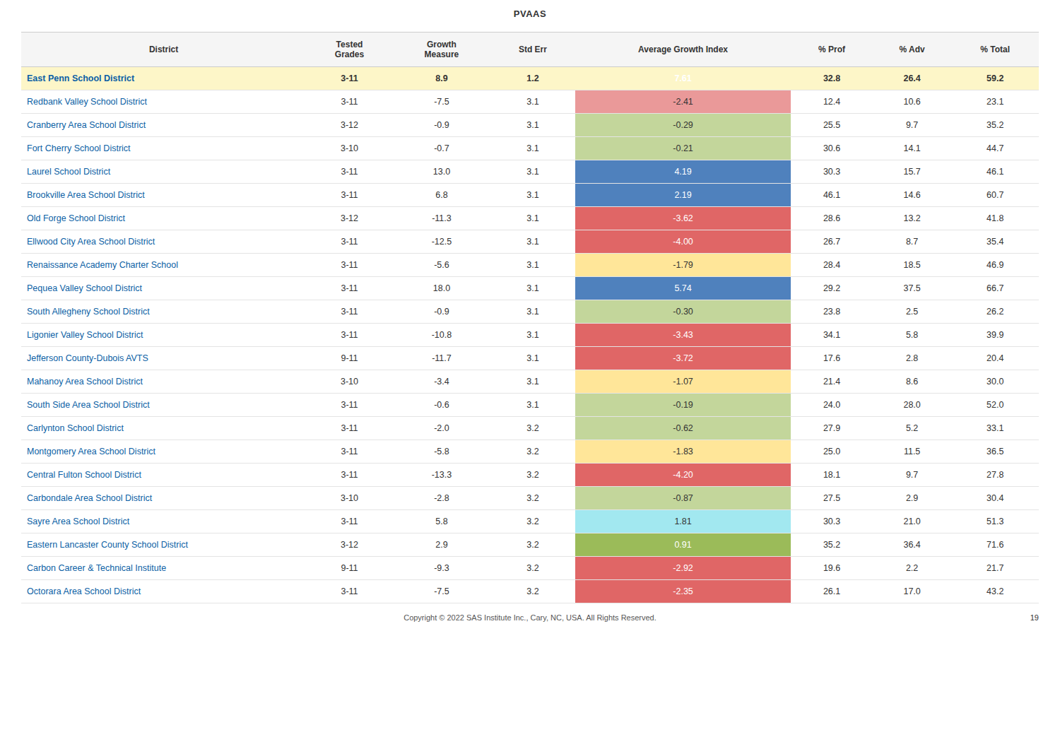PVAAS
| District | Tested Grades | Growth Measure | Std Err | Average Growth Index | % Prof | % Adv | % Total |
| --- | --- | --- | --- | --- | --- | --- | --- |
| East Penn School District | 3-11 | 8.9 | 1.2 | 7.61 | 32.8 | 26.4 | 59.2 |
| Redbank Valley School District | 3-11 | -7.5 | 3.1 | -2.41 | 12.4 | 10.6 | 23.1 |
| Cranberry Area School District | 3-12 | -0.9 | 3.1 | -0.29 | 25.5 | 9.7 | 35.2 |
| Fort Cherry School District | 3-10 | -0.7 | 3.1 | -0.21 | 30.6 | 14.1 | 44.7 |
| Laurel School District | 3-11 | 13.0 | 3.1 | 4.19 | 30.3 | 15.7 | 46.1 |
| Brookville Area School District | 3-11 | 6.8 | 3.1 | 2.19 | 46.1 | 14.6 | 60.7 |
| Old Forge School District | 3-12 | -11.3 | 3.1 | -3.62 | 28.6 | 13.2 | 41.8 |
| Ellwood City Area School District | 3-11 | -12.5 | 3.1 | -4.00 | 26.7 | 8.7 | 35.4 |
| Renaissance Academy Charter School | 3-11 | -5.6 | 3.1 | -1.79 | 28.4 | 18.5 | 46.9 |
| Pequea Valley School District | 3-11 | 18.0 | 3.1 | 5.74 | 29.2 | 37.5 | 66.7 |
| South Allegheny School District | 3-11 | -0.9 | 3.1 | -0.30 | 23.8 | 2.5 | 26.2 |
| Ligonier Valley School District | 3-11 | -10.8 | 3.1 | -3.43 | 34.1 | 5.8 | 39.9 |
| Jefferson County-Dubois AVTS | 9-11 | -11.7 | 3.1 | -3.72 | 17.6 | 2.8 | 20.4 |
| Mahanoy Area School District | 3-10 | -3.4 | 3.1 | -1.07 | 21.4 | 8.6 | 30.0 |
| South Side Area School District | 3-11 | -0.6 | 3.1 | -0.19 | 24.0 | 28.0 | 52.0 |
| Carlynton School District | 3-11 | -2.0 | 3.2 | -0.62 | 27.9 | 5.2 | 33.1 |
| Montgomery Area School District | 3-11 | -5.8 | 3.2 | -1.83 | 25.0 | 11.5 | 36.5 |
| Central Fulton School District | 3-11 | -13.3 | 3.2 | -4.20 | 18.1 | 9.7 | 27.8 |
| Carbondale Area School District | 3-10 | -2.8 | 3.2 | -0.87 | 27.5 | 2.9 | 30.4 |
| Sayre Area School District | 3-11 | 5.8 | 3.2 | 1.81 | 30.3 | 21.0 | 51.3 |
| Eastern Lancaster County School District | 3-12 | 2.9 | 3.2 | 0.91 | 35.2 | 36.4 | 71.6 |
| Carbon Career & Technical Institute | 9-11 | -9.3 | 3.2 | -2.92 | 19.6 | 2.2 | 21.7 |
| Octorara Area School District | 3-11 | -7.5 | 3.2 | -2.35 | 26.1 | 17.0 | 43.2 |
Copyright © 2022 SAS Institute Inc., Cary, NC, USA. All Rights Reserved. 19